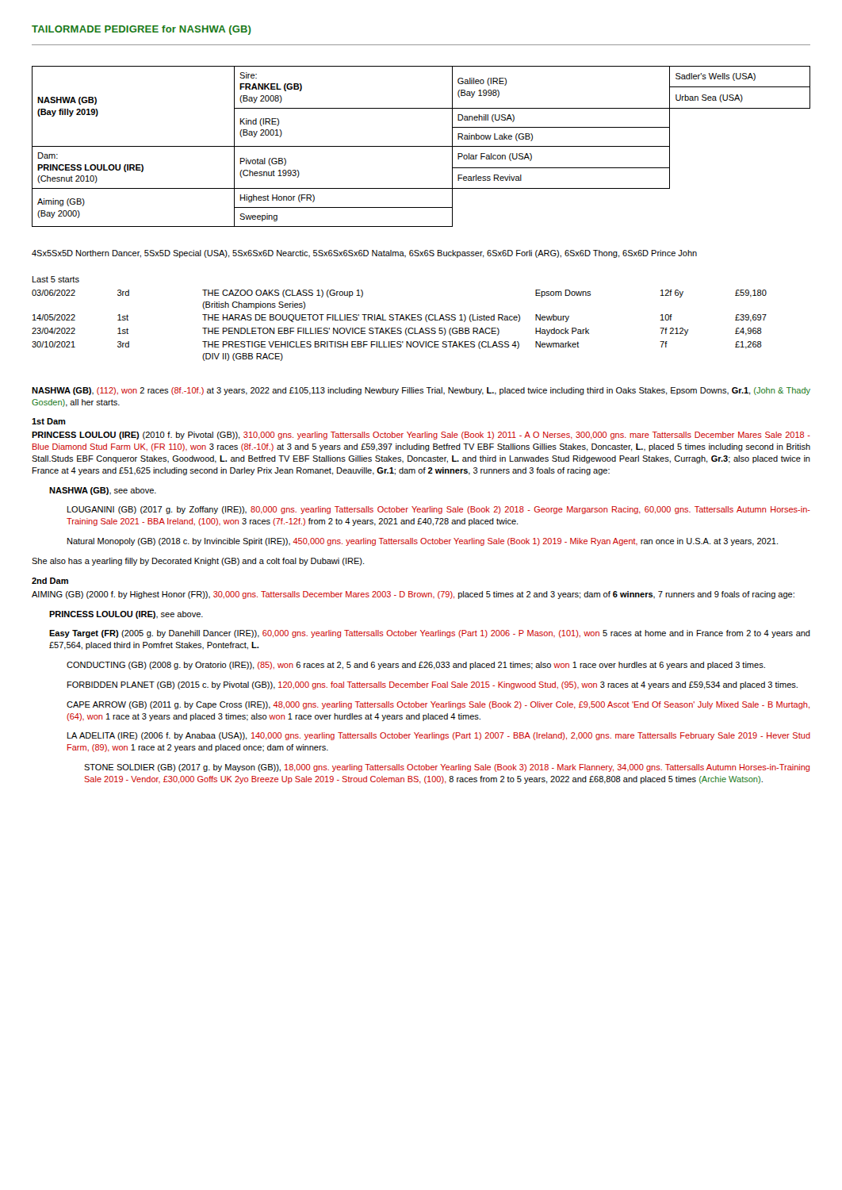TAILORMADE PEDIGREE for NASHWA (GB)
| NASHWA (GB) (Bay filly 2019) | Sire: FRANKEL (GB) (Bay 2008) | Galileo (IRE) (Bay 1998) | Sadler's Wells (USA) |
| Urban Sea (USA) |
| Kind (IRE) (Bay 2001) | Danehill (USA) |
| Rainbow Lake (GB) |
| Dam: PRINCESS LOULOU (IRE) (Chesnut 2010) | Pivotal (GB) (Chesnut 1993) | Polar Falcon (USA) |
| Fearless Revival |
| Aiming (GB) (Bay 2000) | Highest Honor (FR) |
| Sweeping |
4Sx5Sx5D Northern Dancer, 5Sx5D Special (USA), 5Sx6Sx6D Nearctic, 5Sx6Sx6Sx6D Natalma, 6Sx6S Buckpasser, 6Sx6D Forli (ARG), 6Sx6D Thong, 6Sx6D Prince John
Last 5 starts
| 03/06/2022 | 3rd | THE CAZOO OAKS (CLASS 1) (Group 1) (British Champions Series) | Epsom Downs | 12f 6y | £59,180 |
| 14/05/2022 | 1st | THE HARAS DE BOUQUETOT FILLIES' TRIAL STAKES (CLASS 1) (Listed Race) | Newbury | 10f | £39,697 |
| 23/04/2022 | 1st | THE PENDLETON EBF FILLIES' NOVICE STAKES (CLASS 5) (GBB RACE) | Haydock Park | 7f 212y | £4,968 |
| 30/10/2021 | 3rd | THE PRESTIGE VEHICLES BRITISH EBF FILLIES' NOVICE STAKES (CLASS 4) (DIV II) (GBB RACE) | Newmarket | 7f | £1,268 |
NASHWA (GB), (112), won 2 races (8f.-10f.) at 3 years, 2022 and £105,113 including Newbury Fillies Trial, Newbury, L., placed twice including third in Oaks Stakes, Epsom Downs, Gr.1, (John & Thady Gosden), all her starts.
1st Dam
PRINCESS LOULOU (IRE) (2010 f. by Pivotal (GB)), 310,000 gns. yearling Tattersalls October Yearling Sale (Book 1) 2011 - A O Nerses, 300,000 gns. mare Tattersalls December Mares Sale 2018 - Blue Diamond Stud Farm UK, (FR 110), won 3 races (8f.-10f.) at 3 and 5 years and £59,397 including Betfred TV EBF Stallions Gillies Stakes, Doncaster, L., placed 5 times including second in British Stall.Studs EBF Conqueror Stakes, Goodwood, L. and Betfred TV EBF Stallions Gillies Stakes, Doncaster, L. and third in Lanwades Stud Ridgewood Pearl Stakes, Curragh, Gr.3; also placed twice in France at 4 years and £51,625 including second in Darley Prix Jean Romanet, Deauville, Gr.1; dam of 2 winners, 3 runners and 3 foals of racing age:
NASHWA (GB), see above.
LOUGANINI (GB) (2017 g. by Zoffany (IRE)), 80,000 gns. yearling Tattersalls October Yearling Sale (Book 2) 2018 - George Margarson Racing, 60,000 gns. Tattersalls Autumn Horses-in-Training Sale 2021 - BBA Ireland, (100), won 3 races (7f.-12f.) from 2 to 4 years, 2021 and £40,728 and placed twice.
Natural Monopoly (GB) (2018 c. by Invincible Spirit (IRE)), 450,000 gns. yearling Tattersalls October Yearling Sale (Book 1) 2019 - Mike Ryan Agent, ran once in U.S.A. at 3 years, 2021.
She also has a yearling filly by Decorated Knight (GB) and a colt foal by Dubawi (IRE).
2nd Dam
AIMING (GB) (2000 f. by Highest Honor (FR)), 30,000 gns. Tattersalls December Mares 2003 - D Brown, (79), placed 5 times at 2 and 3 years; dam of 6 winners, 7 runners and 9 foals of racing age:
PRINCESS LOULOU (IRE), see above.
Easy Target (FR) (2005 g. by Danehill Dancer (IRE)), 60,000 gns. yearling Tattersalls October Yearlings (Part 1) 2006 - P Mason, (101), won 5 races at home and in France from 2 to 4 years and £57,564, placed third in Pomfret Stakes, Pontefract, L.
CONDUCTING (GB) (2008 g. by Oratorio (IRE)), (85), won 6 races at 2, 5 and 6 years and £26,033 and placed 21 times; also won 1 race over hurdles at 6 years and placed 3 times.
FORBIDDEN PLANET (GB) (2015 c. by Pivotal (GB)), 120,000 gns. foal Tattersalls December Foal Sale 2015 - Kingwood Stud, (95), won 3 races at 4 years and £59,534 and placed 3 times.
CAPE ARROW (GB) (2011 g. by Cape Cross (IRE)), 48,000 gns. yearling Tattersalls October Yearlings Sale (Book 2) - Oliver Cole, £9,500 Ascot 'End Of Season' July Mixed Sale - B Murtagh, (64), won 1 race at 3 years and placed 3 times; also won 1 race over hurdles at 4 years and placed 4 times.
LA ADELITA (IRE) (2006 f. by Anabaa (USA)), 140,000 gns. yearling Tattersalls October Yearlings (Part 1) 2007 - BBA (Ireland), 2,000 gns. mare Tattersalls February Sale 2019 - Hever Stud Farm, (89), won 1 race at 2 years and placed once; dam of winners.
STONE SOLDIER (GB) (2017 g. by Mayson (GB)), 18,000 gns. yearling Tattersalls October Yearling Sale (Book 3) 2018 - Mark Flannery, 34,000 gns. Tattersalls Autumn Horses-in-Training Sale 2019 - Vendor, £30,000 Goffs UK 2yo Breeze Up Sale 2019 - Stroud Coleman BS, (100), 8 races from 2 to 5 years, 2022 and £68,808 and placed 5 times (Archie Watson).